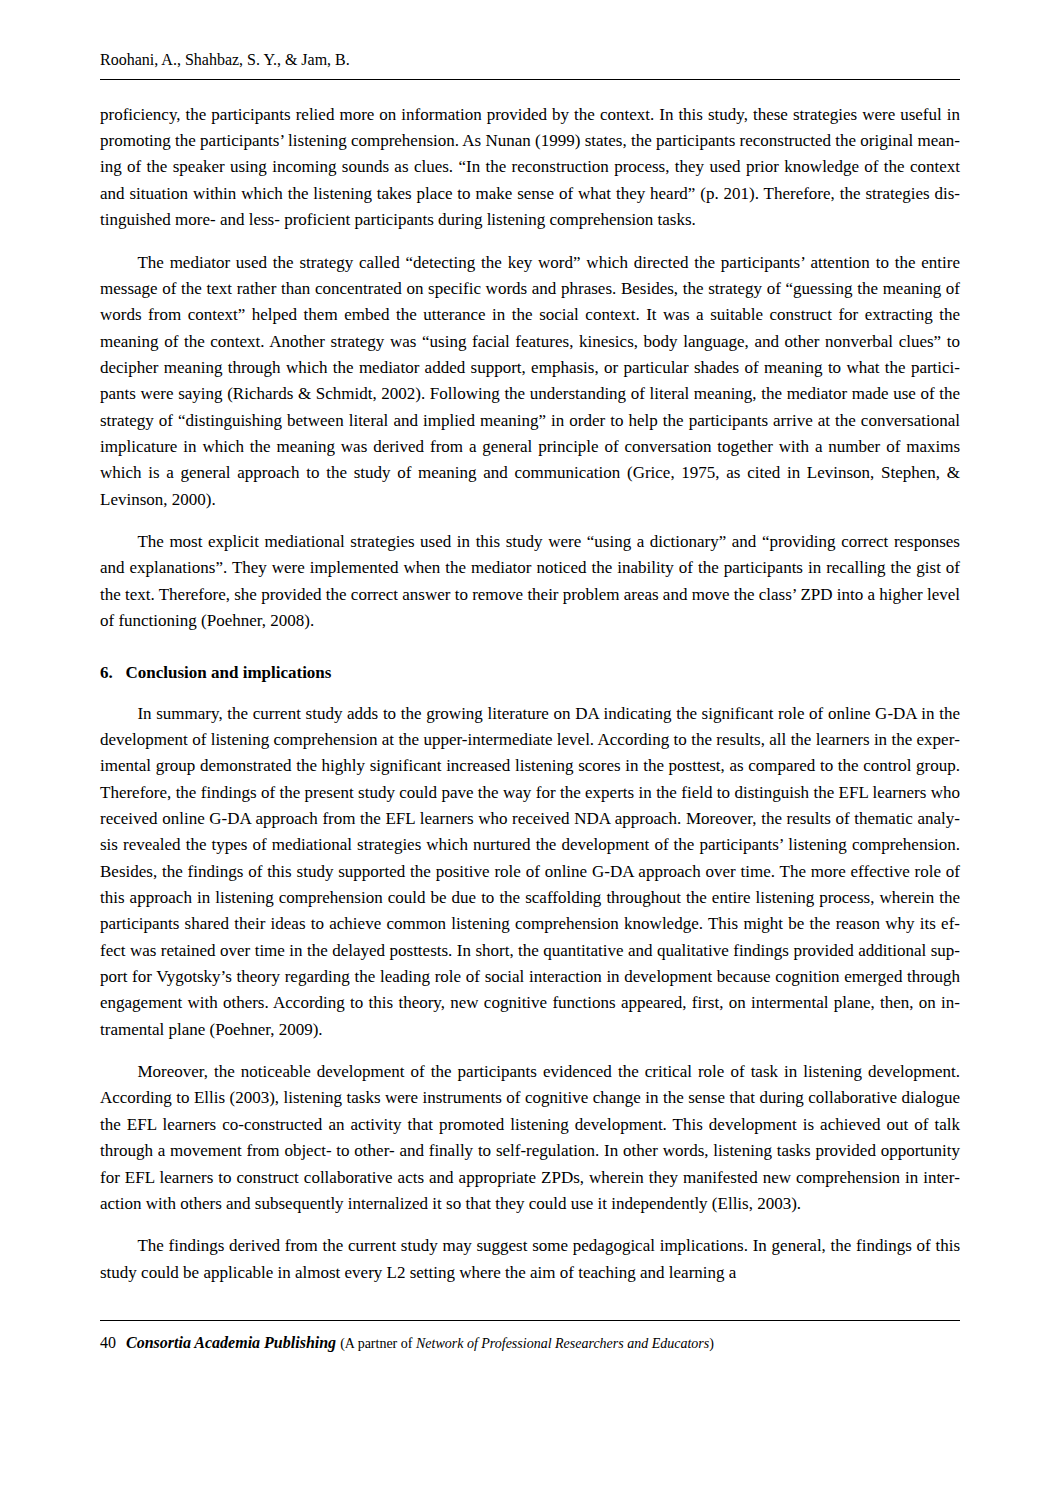Roohani, A., Shahbaz, S. Y., & Jam, B.
proficiency, the participants relied more on information provided by the context. In this study, these strategies were useful in promoting the participants’ listening comprehension. As Nunan (1999) states, the participants reconstructed the original meaning of the speaker using incoming sounds as clues. “In the reconstruction process, they used prior knowledge of the context and situation within which the listening takes place to make sense of what they heard” (p. 201). Therefore, the strategies distinguished more- and less- proficient participants during listening comprehension tasks.
The mediator used the strategy called “detecting the key word” which directed the participants’ attention to the entire message of the text rather than concentrated on specific words and phrases. Besides, the strategy of “guessing the meaning of words from context” helped them embed the utterance in the social context. It was a suitable construct for extracting the meaning of the context. Another strategy was “using facial features, kinesics, body language, and other nonverbal clues” to decipher meaning through which the mediator added support, emphasis, or particular shades of meaning to what the participants were saying (Richards & Schmidt, 2002). Following the understanding of literal meaning, the mediator made use of the strategy of “distinguishing between literal and implied meaning” in order to help the participants arrive at the conversational implicature in which the meaning was derived from a general principle of conversation together with a number of maxims which is a general approach to the study of meaning and communication (Grice, 1975, as cited in Levinson, Stephen, & Levinson, 2000).
The most explicit mediational strategies used in this study were “using a dictionary” and “providing correct responses and explanations”. They were implemented when the mediator noticed the inability of the participants in recalling the gist of the text. Therefore, she provided the correct answer to remove their problem areas and move the class’ ZPD into a higher level of functioning (Poehner, 2008).
6. Conclusion and implications
In summary, the current study adds to the growing literature on DA indicating the significant role of online G-DA in the development of listening comprehension at the upper-intermediate level. According to the results, all the learners in the experimental group demonstrated the highly significant increased listening scores in the posttest, as compared to the control group. Therefore, the findings of the present study could pave the way for the experts in the field to distinguish the EFL learners who received online G-DA approach from the EFL learners who received NDA approach. Moreover, the results of thematic analysis revealed the types of mediational strategies which nurtured the development of the participants’ listening comprehension. Besides, the findings of this study supported the positive role of online G-DA approach over time. The more effective role of this approach in listening comprehension could be due to the scaffolding throughout the entire listening process, wherein the participants shared their ideas to achieve common listening comprehension knowledge. This might be the reason why its effect was retained over time in the delayed posttests. In short, the quantitative and qualitative findings provided additional support for Vygotsky’s theory regarding the leading role of social interaction in development because cognition emerged through engagement with others. According to this theory, new cognitive functions appeared, first, on intermental plane, then, on intramental plane (Poehner, 2009).
Moreover, the noticeable development of the participants evidenced the critical role of task in listening development. According to Ellis (2003), listening tasks were instruments of cognitive change in the sense that during collaborative dialogue the EFL learners co-constructed an activity that promoted listening development. This development is achieved out of talk through a movement from object- to other- and finally to self-regulation. In other words, listening tasks provided opportunity for EFL learners to construct collaborative acts and appropriate ZPDs, wherein they manifested new comprehension in interaction with others and subsequently internalized it so that they could use it independently (Ellis, 2003).
The findings derived from the current study may suggest some pedagogical implications. In general, the findings of this study could be applicable in almost every L2 setting where the aim of teaching and learning a
40 Consortia Academia Publishing (A partner of Network of Professional Researchers and Educators)